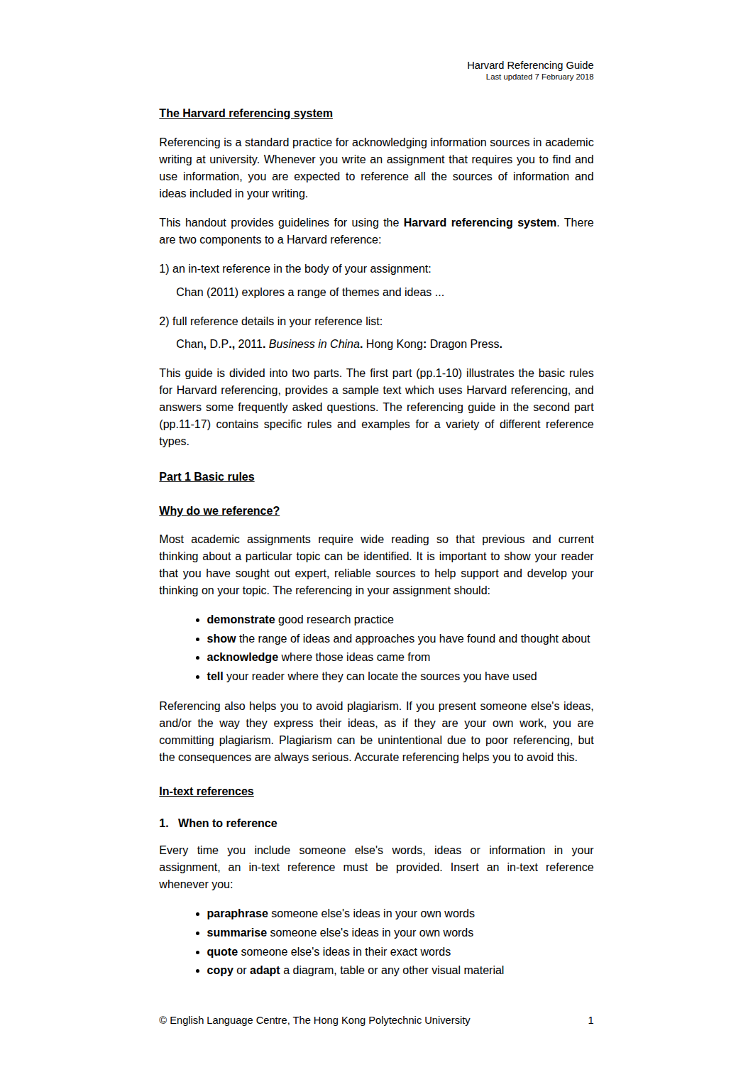Harvard Referencing Guide
Last updated 7 February 2018
The Harvard referencing system
Referencing is a standard practice for acknowledging information sources in academic writing at university. Whenever you write an assignment that requires you to find and use information, you are expected to reference all the sources of information and ideas included in your writing.
This handout provides guidelines for using the Harvard referencing system. There are two components to a Harvard reference:
1) an in-text reference in the body of your assignment:
Chan (2011) explores a range of themes and ideas ...
2) full reference details in your reference list:
Chan, D.P., 2011. Business in China. Hong Kong: Dragon Press.
This guide is divided into two parts. The first part (pp.1-10) illustrates the basic rules for Harvard referencing, provides a sample text which uses Harvard referencing, and answers some frequently asked questions. The referencing guide in the second part (pp.11-17) contains specific rules and examples for a variety of different reference types.
Part 1 Basic rules
Why do we reference?
Most academic assignments require wide reading so that previous and current thinking about a particular topic can be identified. It is important to show your reader that you have sought out expert, reliable sources to help support and develop your thinking on your topic. The referencing in your assignment should:
demonstrate good research practice
show the range of ideas and approaches you have found and thought about
acknowledge where those ideas came from
tell your reader where they can locate the sources you have used
Referencing also helps you to avoid plagiarism. If you present someone else's ideas, and/or the way they express their ideas, as if they are your own work, you are committing plagiarism. Plagiarism can be unintentional due to poor referencing, but the consequences are always serious. Accurate referencing helps you to avoid this.
In-text references
1. When to reference
Every time you include someone else's words, ideas or information in your assignment, an in-text reference must be provided. Insert an in-text reference whenever you:
paraphrase someone else's ideas in your own words
summarise someone else's ideas in your own words
quote someone else's ideas in their exact words
copy or adapt a diagram, table or any other visual material
© English Language Centre, The Hong Kong Polytechnic University
1